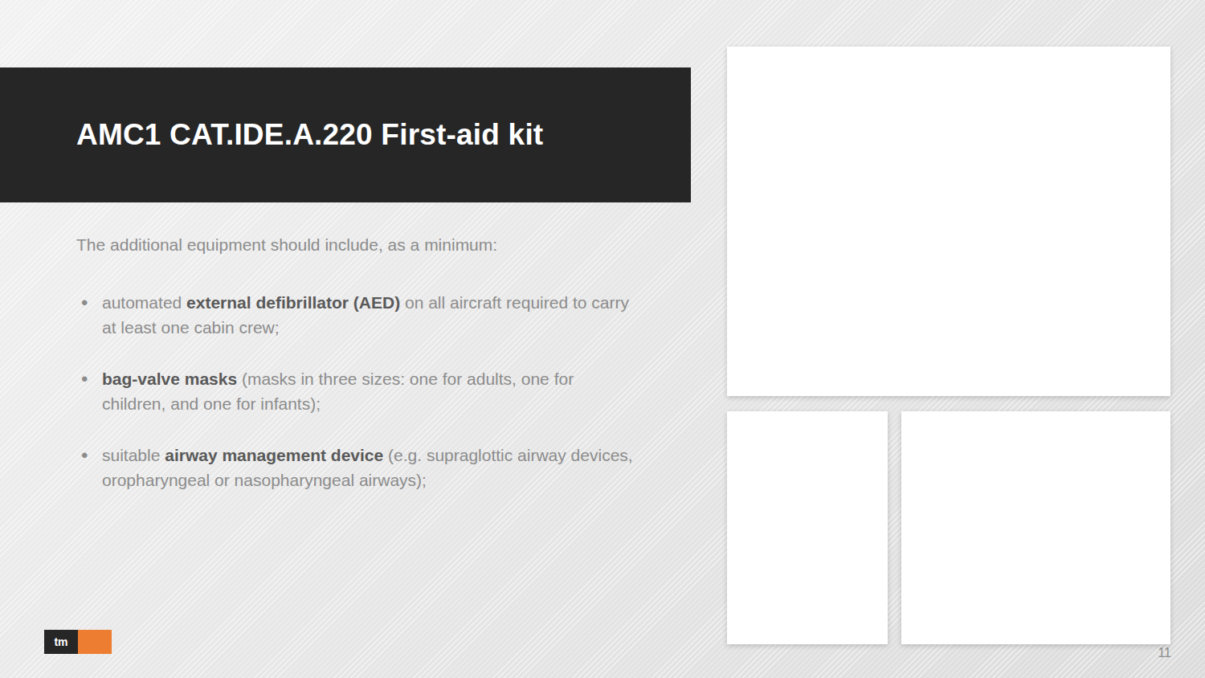AMC1 CAT.IDE.A.220 First-aid kit
The additional equipment should include, as a minimum:
automated external defibrillator (AED) on all aircraft required to carry at least one cabin crew;
bag-valve masks (masks in three sizes: one for adults, one for children, and one for infants);
suitable airway management device (e.g. supraglottic airway devices, oropharyngeal or nasopharyngeal airways);
tm
11